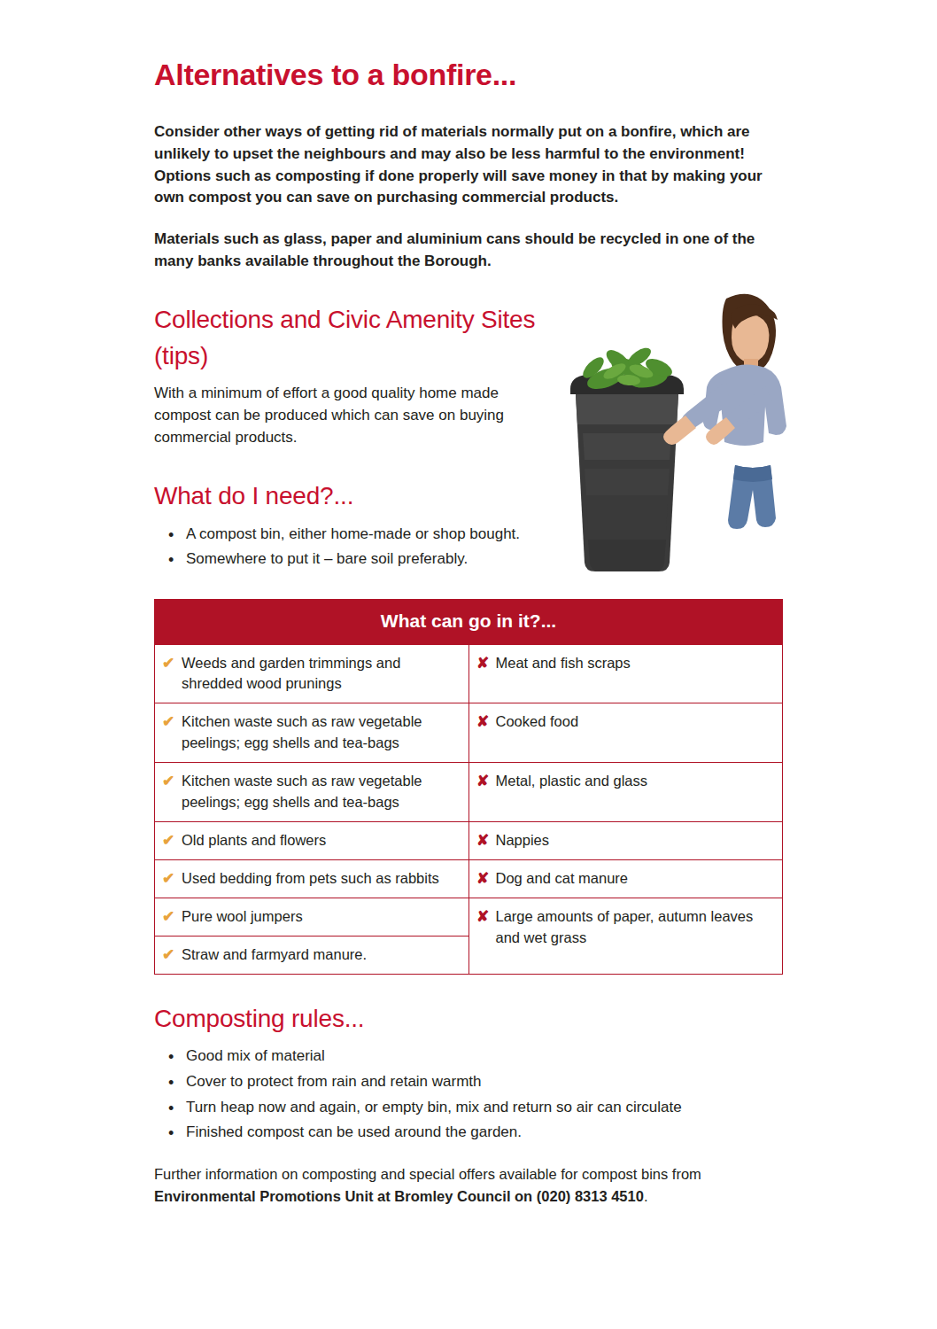Alternatives to a bonfire...
Consider other ways of getting rid of materials normally put on a bonfire, which are unlikely to upset the neighbours and may also be less harmful to the environment! Options such as composting if done properly will save money in that by making your own compost you can save on purchasing commercial products.
Materials such as glass, paper and aluminium cans should be recycled in one of the many banks available throughout the Borough.
Collections and Civic Amenity Sites (tips)
With a minimum of effort a good quality home made compost can be produced which can save on buying commercial products.
What do I need?...
A compost bin, either home-made or shop bought.
Somewhere to put it – bare soil preferably.
What can go in it?...
| ✔ Weeds and garden trimmings and shredded wood prunings | ✘ Meat and fish scraps |
| ✔ Kitchen waste such as raw vegetable peelings; egg shells and tea-bags | ✘ Cooked food |
| ✔ Kitchen waste such as raw vegetable peelings; egg shells and tea-bags | ✘ Metal, plastic and glass |
| ✔ Old plants and flowers | ✘ Nappies |
| ✔ Used bedding from pets such as rabbits | ✘ Dog and cat manure |
| ✔ Pure wool jumpers | ✘ Large amounts of paper, autumn leaves and wet grass |
| ✔ Straw and farmyard manure. |
Composting rules...
Good mix of material
Cover to protect from rain and retain warmth
Turn heap now and again, or empty bin, mix and return so air can circulate
Finished compost can be used around the garden.
Further information on composting and special offers available for compost bins from Environmental Promotions Unit at Bromley Council on (020) 8313 4510.